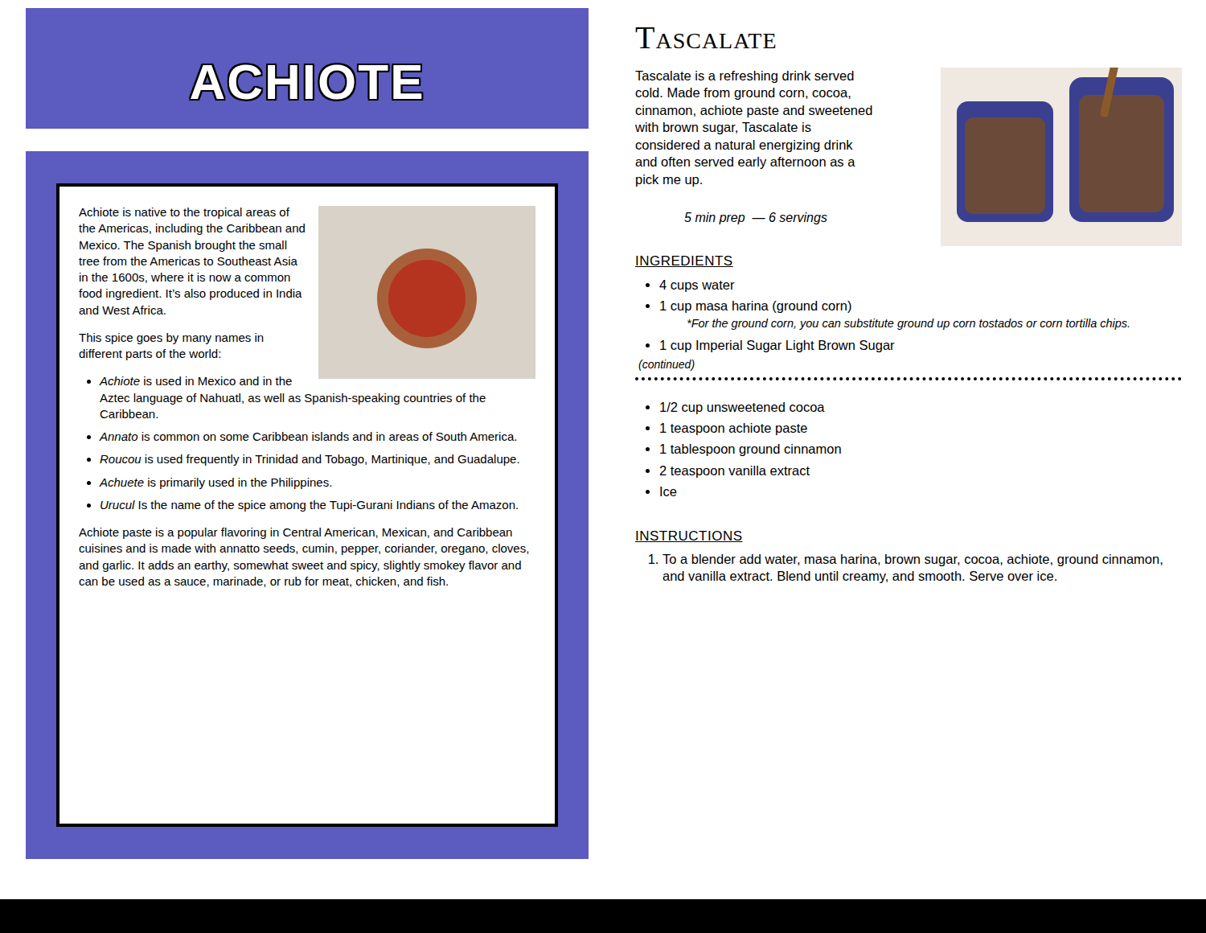Achiote
Achiote is native to the tropical areas of the Americas, including the Caribbean and Mexico. The Spanish brought the small tree from the Americas to Southeast Asia in the 1600s, where it is now a common food ingredient. It’s also produced in India and West Africa.
This spice goes by many names in different parts of the world:
Achiote is used in Mexico and in the Aztec language of Nahuatl, as well as Spanish-speaking countries of the Caribbean.
Annato is common on some Caribbean islands and in areas of South America.
Roucou is used frequently in Trinidad and Tobago, Martinique, and Guadalupe.
Achuete is primarily used in the Philippines.
Urucul Is the name of the spice among the Tupi-Gurani Indians of the Amazon.
Achiote paste is a popular flavoring in Central American, Mexican, and Caribbean cuisines and is made with annatto seeds, cumin, pepper, coriander, oregano, cloves, and garlic. It adds an earthy, somewhat sweet and spicy, slightly smokey flavor and can be used as a sauce, marinade, or rub for meat, chicken, and fish.
Tascalate
Tascalate is a refreshing drink served cold. Made from ground corn, cocoa, cinnamon, achiote paste and sweetened with brown sugar, Tascalate is considered a natural energizing drink and often served early afternoon as a pick me up.
5 min prep — 6 servings
Ingredients
4 cups water
1 cup masa harina (ground corn)
*For the ground corn, you can substitute ground up corn tostados or corn tortilla chips.
1 cup Imperial Sugar Light Brown Sugar
(continued)
1/2 cup unsweetened cocoa
1 teaspoon achiote paste
1 tablespoon ground cinnamon
2 teaspoon vanilla extract
Ice
Instructions
To a blender add water, masa harina, brown sugar, cocoa, achiote, ground cinnamon, and vanilla extract. Blend until creamy, and smooth. Serve over ice.